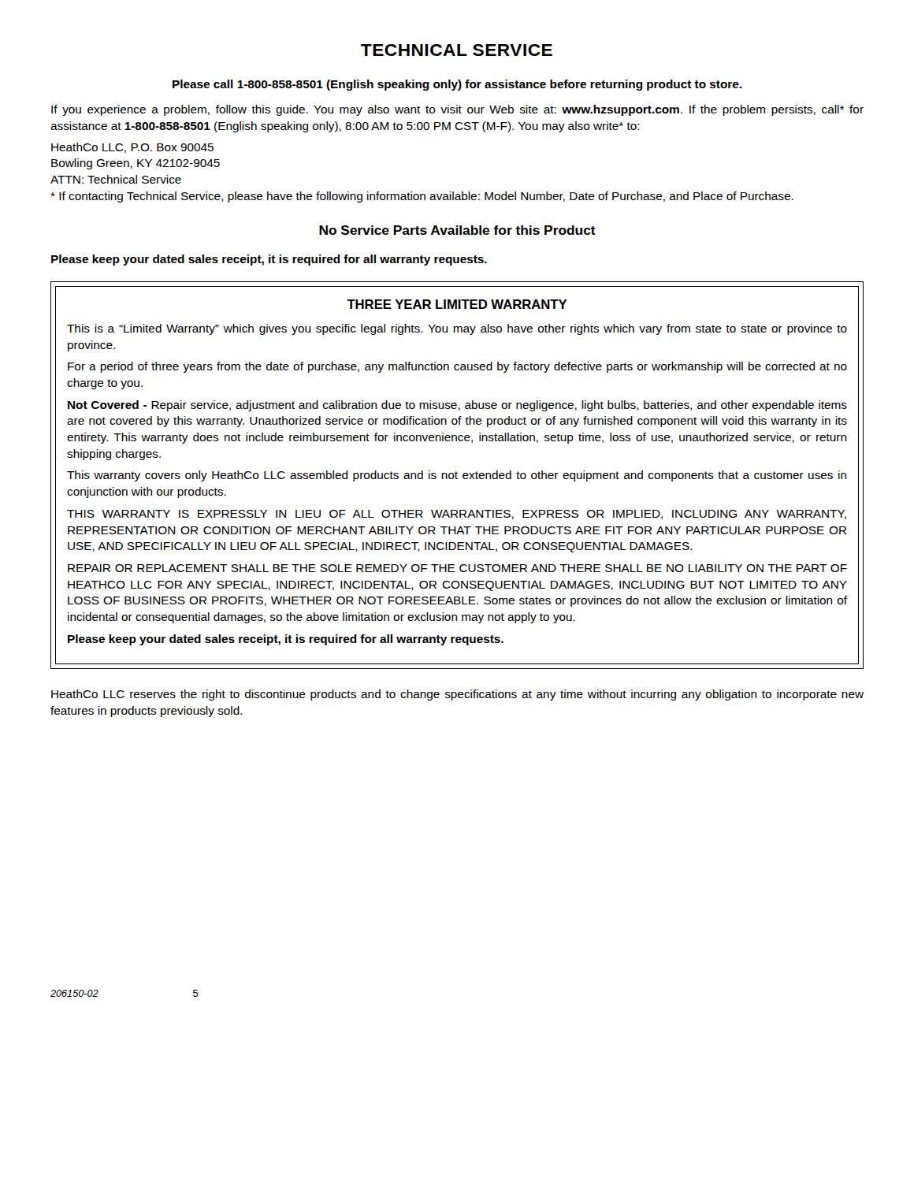TECHNICAL SERVICE
Please call 1-800-858-8501 (English speaking only) for assistance before returning product to store.
If you experience a problem, follow this guide. You may also want to visit our Web site at: www.hzsupport.com. If the problem persists, call* for assistance at 1-800-858-8501 (English speaking only), 8:00 AM to 5:00 PM CST (M-F). You may also write* to:
HeathCo LLC, P.O. Box 90045
Bowling Green, KY 42102-9045
ATTN: Technical Service
* If contacting Technical Service, please have the following information available: Model Number, Date of Purchase, and Place of Purchase.
No Service Parts Available for this Product
Please keep your dated sales receipt, it is required for all warranty requests.
THREE YEAR LIMITED WARRANTY
This is a “Limited Warranty” which gives you specific legal rights. You may also have other rights which vary from state to state or province to province.
For a period of three years from the date of purchase, any malfunction caused by factory defective parts or workmanship will be corrected at no charge to you.
Not Covered - Repair service, adjustment and calibration due to misuse, abuse or negligence, light bulbs, batteries, and other expendable items are not covered by this warranty. Unauthorized service or modification of the product or of any furnished component will void this warranty in its entirety. This warranty does not include reimbursement for inconvenience, installation, setup time, loss of use, unauthorized service, or return shipping charges.
This warranty covers only HeathCo LLC assembled products and is not extended to other equipment and components that a customer uses in conjunction with our products.
This warranty is expressly in lieu of all other warranties, express or implied, including any warranty, representation or condition of merchant ability or that the products are fit for any particular purpose or use, and specifically in lieu of all special, indirect, incidental, or consequential damages.
REPAIR OR REPLACEMENT SHALL BE THE SOLE REMEDY OF THE CUSTOMER AND THERE SHALL BE NO LIABILITY ON THE PART OF HEATHCO LLC FOR ANY SPECIAL, INDIRECT, INCIDENTAL, OR CONSEQUENTIAL DAMAGES, INCLUDING BUT NOT LIMITED TO ANY LOSS OF BUSINESS OR PROFITS, WHETHER OR NOT FORESEEABLE. Some states or provinces do not allow the exclusion or limitation of incidental or consequential damages, so the above limitation or exclusion may not apply to you.
Please keep your dated sales receipt, it is required for all warranty requests.
HeathCo LLC reserves the right to discontinue products and to change specifications at any time without incurring any obligation to incorporate new features in products previously sold.
206150-02 5